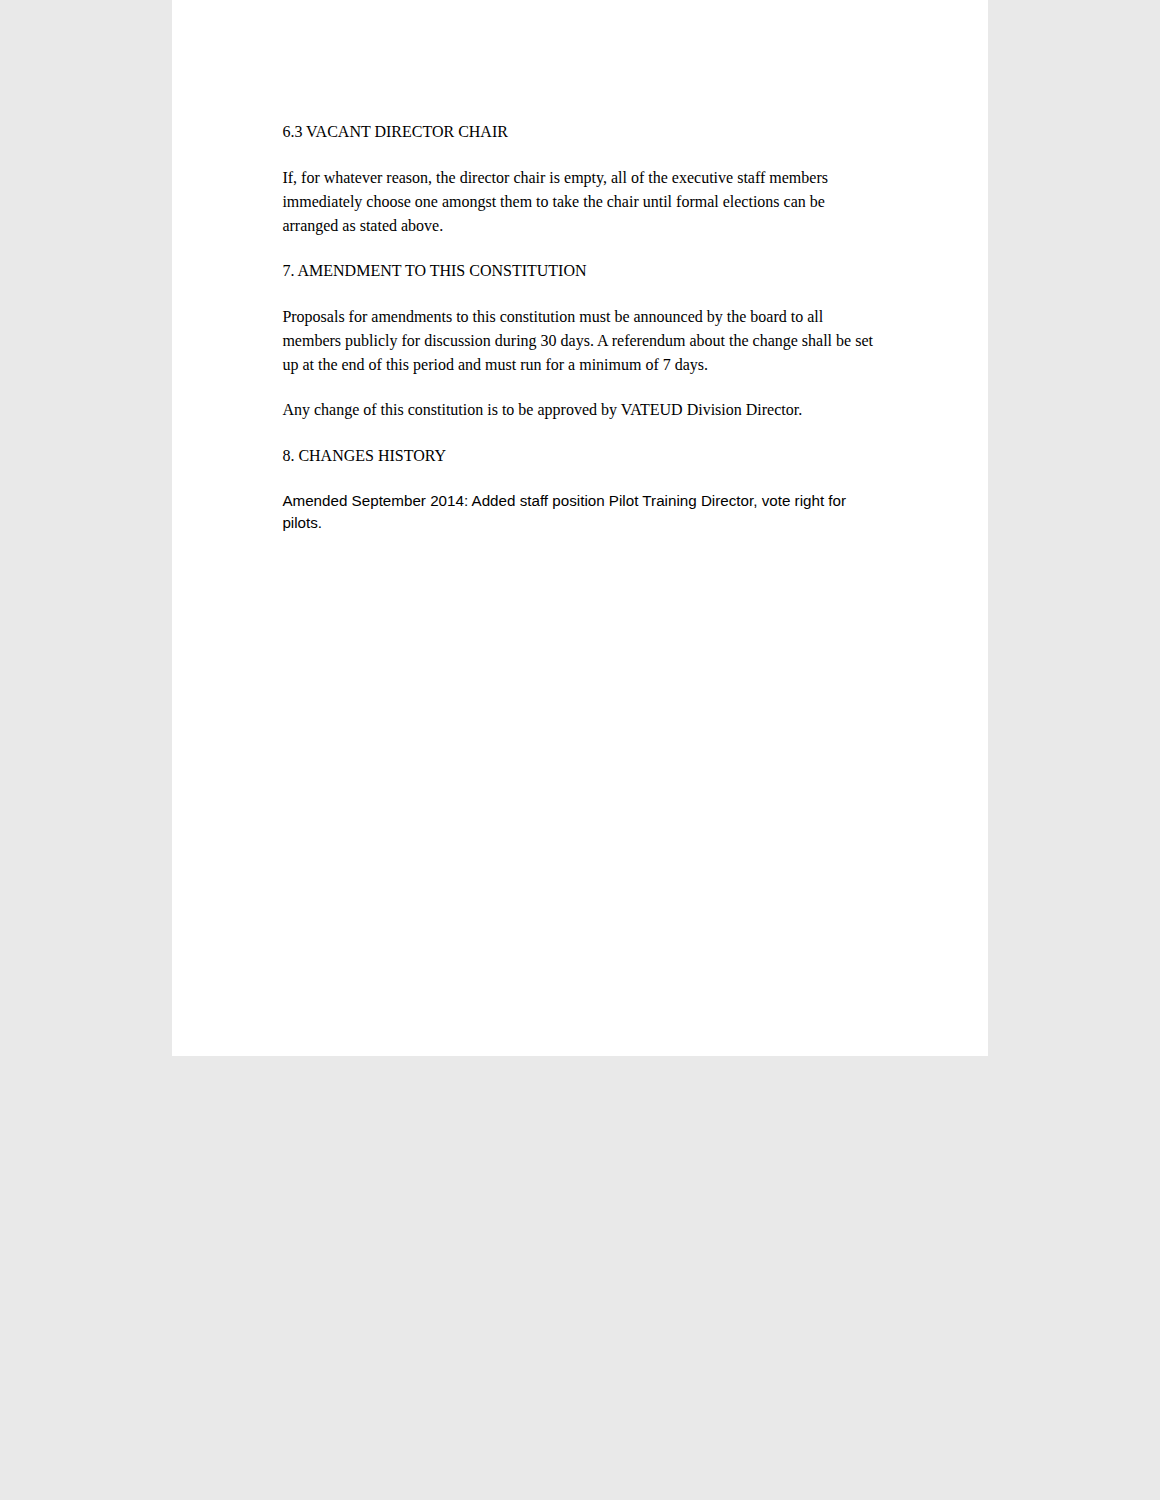6.3 VACANT DIRECTOR CHAIR
If, for whatever reason, the director chair is empty, all of the executive staff members immediately choose one amongst them to take the chair until formal elections can be arranged as stated above.
7. AMENDMENT TO THIS CONSTITUTION
Proposals for amendments to this constitution must be announced by the board to all members publicly for discussion during 30 days. A referendum about the change shall be set up at the end of this period and must run for a minimum of 7 days.
Any change of this constitution is to be approved by VATEUD Division Director.
8. CHANGES HISTORY
Amended September 2014: Added staff position Pilot Training Director, vote right for pilots.